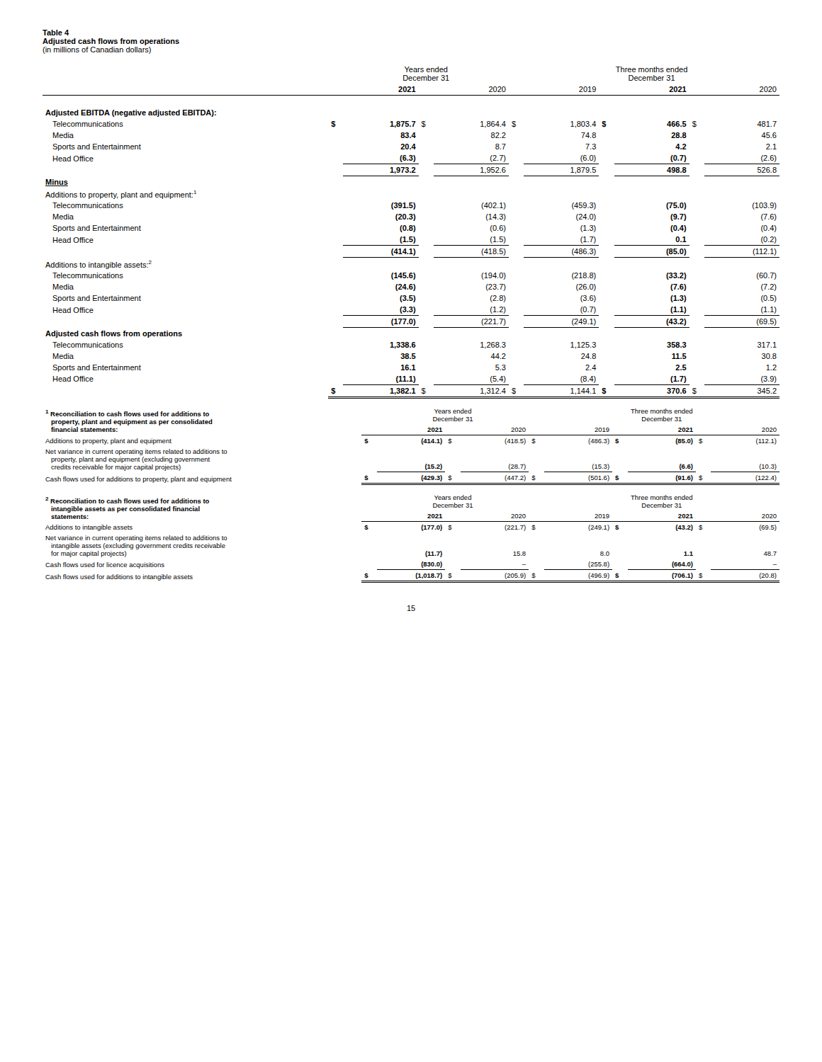Table 4
Adjusted cash flows from operations
(in millions of Canadian dollars)
| | Years ended December 31 | Three months ended December 31 |
| | | 2021 | | 2020 | | 2019 | | 2021 | | 2020 |
| Adjusted EBITDA (negative adjusted EBITDA): | |
| Telecommunications | $ | 1,875.7 | $ | 1,864.4 | $ | 1,803.4 | $ | 466.5 | $ | 481.7 |
| Media | | 83.4 | | 82.2 | | 74.8 | | 28.8 | | 45.6 |
| Sports and Entertainment | | 20.4 | | 8.7 | | 7.3 | | 4.2 | | 2.1 |
| Head Office | | (6.3) | | (2.7) | | (6.0) | | (0.7) | | (2.6) |
| | | 1,973.2 | | 1,952.6 | | 1,879.5 | | 498.8 | | 526.8 |
| Minus | |
| Additions to property, plant and equipment: 1 | |
| Telecommunications | | (391.5) | | (402.1) | | (459.3) | | (75.0) | | (103.9) |
| Media | | (20.3) | | (14.3) | | (24.0) | | (9.7) | | (7.6) |
| Sports and Entertainment | | (0.8) | | (0.6) | | (1.3) | | (0.4) | | (0.4) |
| Head Office | | (1.5) | | (1.5) | | (1.7) | | 0.1 | | (0.2) |
| | | (414.1) | | (418.5) | | (486.3) | | (85.0) | | (112.1) |
| Additions to intangible assets: 2 | |
| Telecommunications | | (145.6) | | (194.0) | | (218.8) | | (33.2) | | (60.7) |
| Media | | (24.6) | | (23.7) | | (26.0) | | (7.6) | | (7.2) |
| Sports and Entertainment | | (3.5) | | (2.8) | | (3.6) | | (1.3) | | (0.5) |
| Head Office | | (3.3) | | (1.2) | | (0.7) | | (1.1) | | (1.1) |
| | | (177.0) | | (221.7) | | (249.1) | | (43.2) | | (69.5) |
| Adjusted cash flows from operations | |
| Telecommunications | | 1,338.6 | | 1,268.3 | | 1,125.3 | | 358.3 | | 317.1 |
| Media | | 38.5 | | 44.2 | | 24.8 | | 11.5 | | 30.8 |
| Sports and Entertainment | | 16.1 | | 5.3 | | 2.4 | | 2.5 | | 1.2 |
| Head Office | | (11.1) | | (5.4) | | (8.4) | | (1.7) | | (3.9) |
| | $ | 1,382.1 | $ | 1,312.4 | $ | 1,144.1 | $ | 370.6 | $ | 345.2 |
| 1 Reconciliation to cash flows used for additions to property, plant and equipment as per consolidated financial statements: | Years ended December 31 | Three months ended December 31 |
| | 2021 | | 2020 | | 2019 | | 2021 | | 2020 |
| Additions to property, plant and equipment | $ | (414.1) | $ | (418.5) | $ | (486.3) | $ | (85.0) | $ | (112.1) |
| Net variance in current operating items related to additions to property, plant and equipment (excluding government credits receivable for major capital projects) | | (15.2) | | (28.7) | | (15.3) | | (6.6) | | (10.3) |
| Cash flows used for additions to property, plant and equipment | $ | (429.3) | $ | (447.2) | $ | (501.6) | $ | (91.6) | $ | (122.4) |
| 2 Reconciliation to cash flows used for additions to intangible assets as per consolidated financial statements: | Years ended December 31 | Three months ended December 31 |
| | 2021 | | 2020 | | 2019 | | 2021 | | 2020 |
| Additions to intangible assets | $ | (177.0) | $ | (221.7) | $ | (249.1) | $ | (43.2) | $ | (69.5) |
| Net variance in current operating items related to additions to intangible assets (excluding government credits receivable for major capital projects) | | (11.7) | | 15.8 | | 8.0 | | 1.1 | | 48.7 |
| Cash flows used for licence acquisitions | | (830.0) | | – | | (255.8) | | (664.0) | | – |
| Cash flows used for additions to intangible assets | $ | (1,018.7) | $ | (205.9) | $ | (496.9) | $ | (706.1) | $ | (20.8) |
15